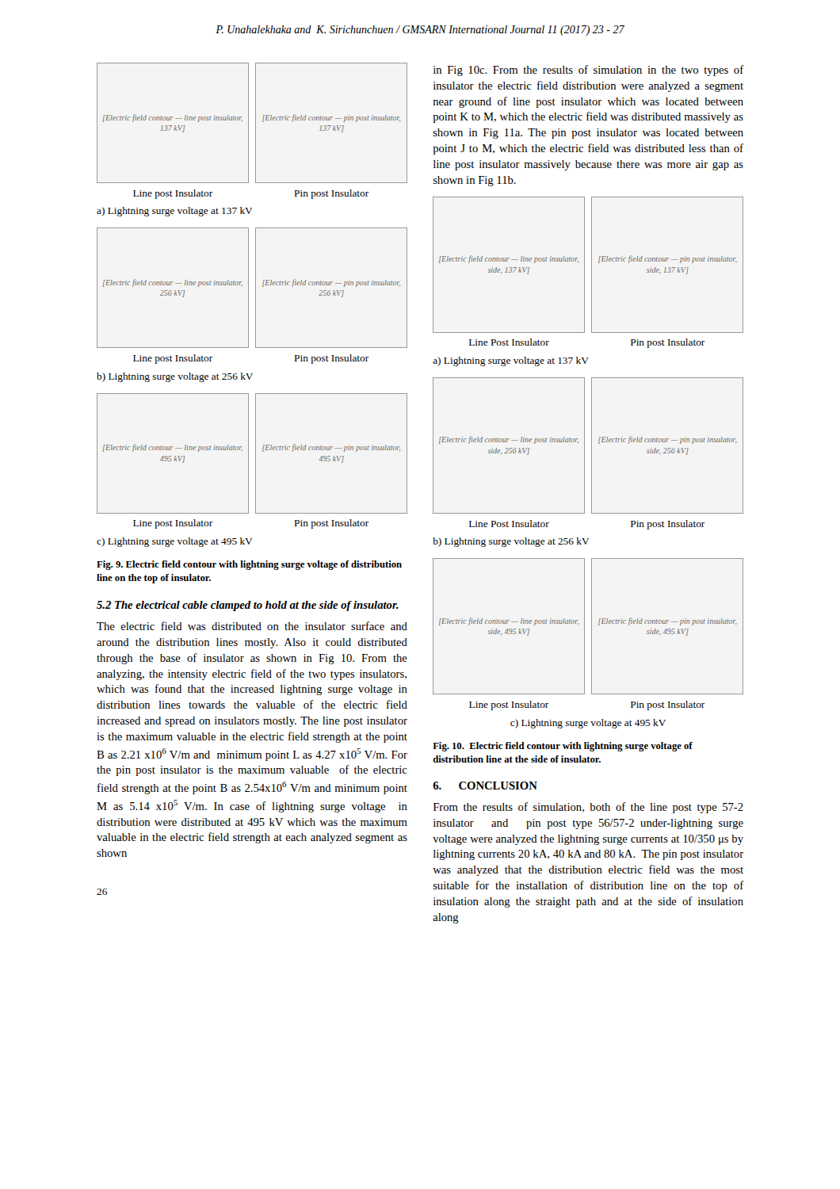P. Unahalekhaka and K. Sirichunchuen / GMSARN International Journal 11 (2017) 23 - 27
[Electric field contour — line post insulator, 137 kV]
[Electric field contour — pin post insulator, 137 kV]
Line post Insulator Pin post Insulator
a) Lightning surge voltage at 137 kV
[Electric field contour — line post insulator, 256 kV]
[Electric field contour — pin post insulator, 256 kV]
Line post Insulator Pin post Insulator
b) Lightning surge voltage at 256 kV
[Electric field contour — line post insulator, 495 kV]
[Electric field contour — pin post insulator, 495 kV]
Line post Insulator Pin post Insulator
c) Lightning surge voltage at 495 kV
Fig. 9. Electric field contour with lightning surge voltage of distribution line on the top of insulator.
5.2 The electrical cable clamped to hold at the side of insulator.
The electric field was distributed on the insulator surface and around the distribution lines mostly. Also it could distributed through the base of insulator as shown in Fig 10. From the analyzing, the intensity electric field of the two types insulators, which was found that the increased lightning surge voltage in distribution lines towards the valuable of the electric field increased and spread on insulators mostly. The line post insulator is the maximum valuable in the electric field strength at the point B as 2.21 x106 V/m and minimum point L as 4.27 x105 V/m. For the pin post insulator is the maximum valuable of the electric field strength at the point B as 2.54x106 V/m and minimum point M as 5.14 x105 V/m. In case of lightning surge voltage in distribution were distributed at 495 kV which was the maximum valuable in the electric field strength at each analyzed segment as shown
26
in Fig 10c. From the results of simulation in the two types of insulator the electric field distribution were analyzed a segment near ground of line post insulator which was located between point K to M, which the electric field was distributed massively as shown in Fig 11a. The pin post insulator was located between point J to M, which the electric field was distributed less than of line post insulator massively because there was more air gap as shown in Fig 11b.
[Electric field contour — line post insulator, side, 137 kV]
[Electric field contour — pin post insulator, side, 137 kV]
Line Post Insulator Pin post Insulator
a) Lightning surge voltage at 137 kV
[Electric field contour — line post insulator, side, 256 kV]
[Electric field contour — pin post insulator, side, 256 kV]
Line Post Insulator Pin post Insulator
b) Lightning surge voltage at 256 kV
[Electric field contour — line post insulator, side, 495 kV]
[Electric field contour — pin post insulator, side, 495 kV]
Line post Insulator Pin post Insulator
c) Lightning surge voltage at 495 kV
Fig. 10. Electric field contour with lightning surge voltage of distribution line at the side of insulator.
6.
CONCLUSION
From the results of simulation, both of the line post type 57-2 insulator and pin post type 56/57-2 under-lightning surge voltage were analyzed the lightning surge currents at 10/350 μs by lightning currents 20 kA, 40 kA and 80 kA. The pin post insulator was analyzed that the distribution electric field was the most suitable for the installation of distribution line on the top of insulation along the straight path and at the side of insulation along